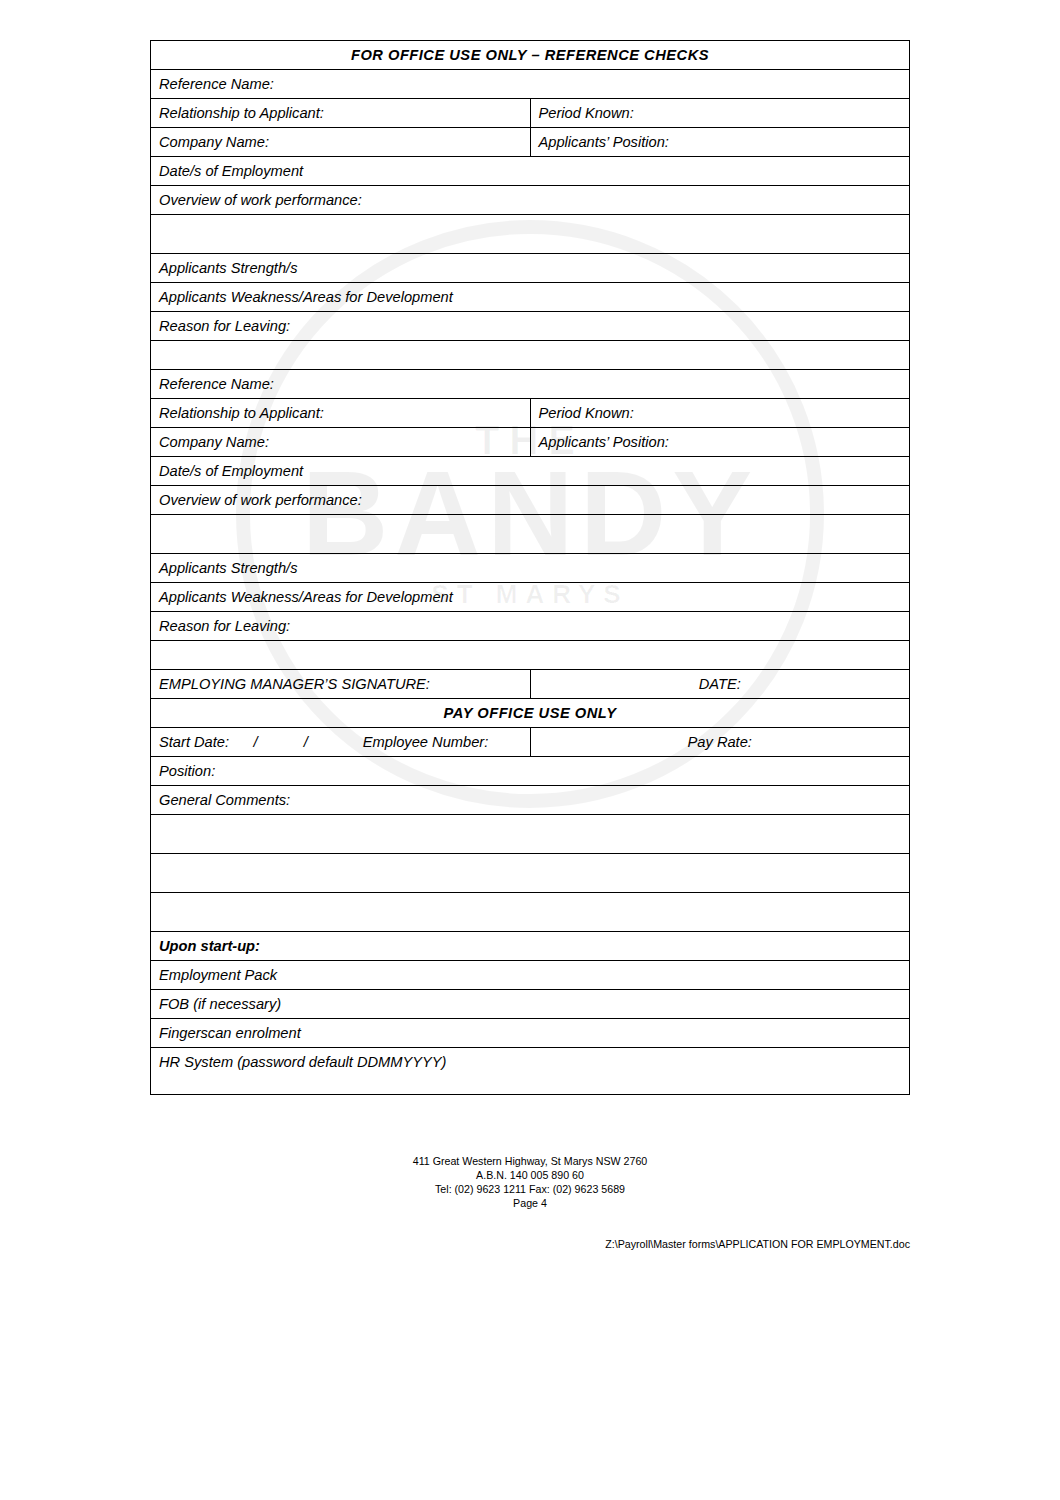THE
BANDY
ST MARYS
| FOR OFFICE USE ONLY – REFERENCE CHECKS |
| --- |
| Reference Name: |
| Relationship to Applicant: | Period Known: |
| Company Name: | Applicants’ Position: |
| Date/s of Employment |
| Overview of work performance: |
| Applicants Strength/s |
| Applicants Weakness/Areas for Development |
| Reason for Leaving: |
| Reference Name: |
| Relationship to Applicant: | Period Known: |
| Company Name: | Applicants’ Position: |
| Date/s of Employment |
| Overview of work performance: |
| Applicants Strength/s |
| Applicants Weakness/Areas for Development |
| Reason for Leaving: |
| EMPLOYING MANAGER’S SIGNATURE: | DATE: |
| PAY OFFICE USE ONLY |
| Start Date: / / Employee Number: | Pay Rate: |
| Position: |
| General Comments: |
| Upon start-up: |
| Employment Pack |
| FOB (if necessary) |
| Fingerscan enrolment |
| HR System (password default DDMMYYYY) |
411 Great Western Highway, St Marys NSW 2760
A.B.N. 140 005 890 60
Tel: (02) 9623 1211 Fax: (02) 9623 5689
Page 4
Z:\Payroll\Master forms\APPLICATION FOR EMPLOYMENT.doc